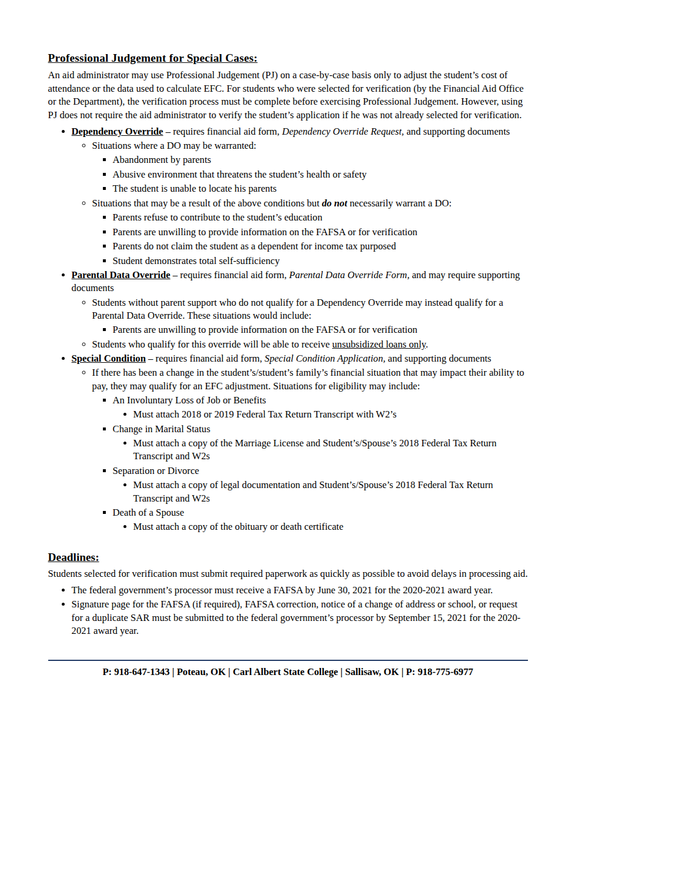Professional Judgement for Special Cases:
An aid administrator may use Professional Judgement (PJ) on a case-by-case basis only to adjust the student’s cost of attendance or the data used to calculate EFC. For students who were selected for verification (by the Financial Aid Office or the Department), the verification process must be complete before exercising Professional Judgement. However, using PJ does not require the aid administrator to verify the student’s application if he was not already selected for verification.
Dependency Override – requires financial aid form, Dependency Override Request, and supporting documents
Situations where a DO may be warranted:
Abandonment by parents
Abusive environment that threatens the student’s health or safety
The student is unable to locate his parents
Situations that may be a result of the above conditions but do not necessarily warrant a DO:
Parents refuse to contribute to the student’s education
Parents are unwilling to provide information on the FAFSA or for verification
Parents do not claim the student as a dependent for income tax purposed
Student demonstrates total self-sufficiency
Parental Data Override – requires financial aid form, Parental Data Override Form, and may require supporting documents
Students without parent support who do not qualify for a Dependency Override may instead qualify for a Parental Data Override. These situations would include:
Parents are unwilling to provide information on the FAFSA or for verification
Students who qualify for this override will be able to receive unsubsidized loans only.
Special Condition – requires financial aid form, Special Condition Application, and supporting documents
If there has been a change in the student’s/student’s family’s financial situation that may impact their ability to pay, they may qualify for an EFC adjustment. Situations for eligibility may include:
An Involuntary Loss of Job or Benefits
Must attach 2018 or 2019 Federal Tax Return Transcript with W2’s
Change in Marital Status
Must attach a copy of the Marriage License and Student’s/Spouse’s 2018 Federal Tax Return Transcript and W2s
Separation or Divorce
Must attach a copy of legal documentation and Student’s/Spouse’s 2018 Federal Tax Return Transcript and W2s
Death of a Spouse
Must attach a copy of the obituary or death certificate
Deadlines:
Students selected for verification must submit required paperwork as quickly as possible to avoid delays in processing aid.
The federal government’s processor must receive a FAFSA by June 30, 2021 for the 2020-2021 award year.
Signature page for the FAFSA (if required), FAFSA correction, notice of a change of address or school, or request for a duplicate SAR must be submitted to the federal government’s processor by September 15, 2021 for the 2020-2021 award year.
P: 918-647-1343 | Poteau, OK | Carl Albert State College | Sallisaw, OK | P: 918-775-6977